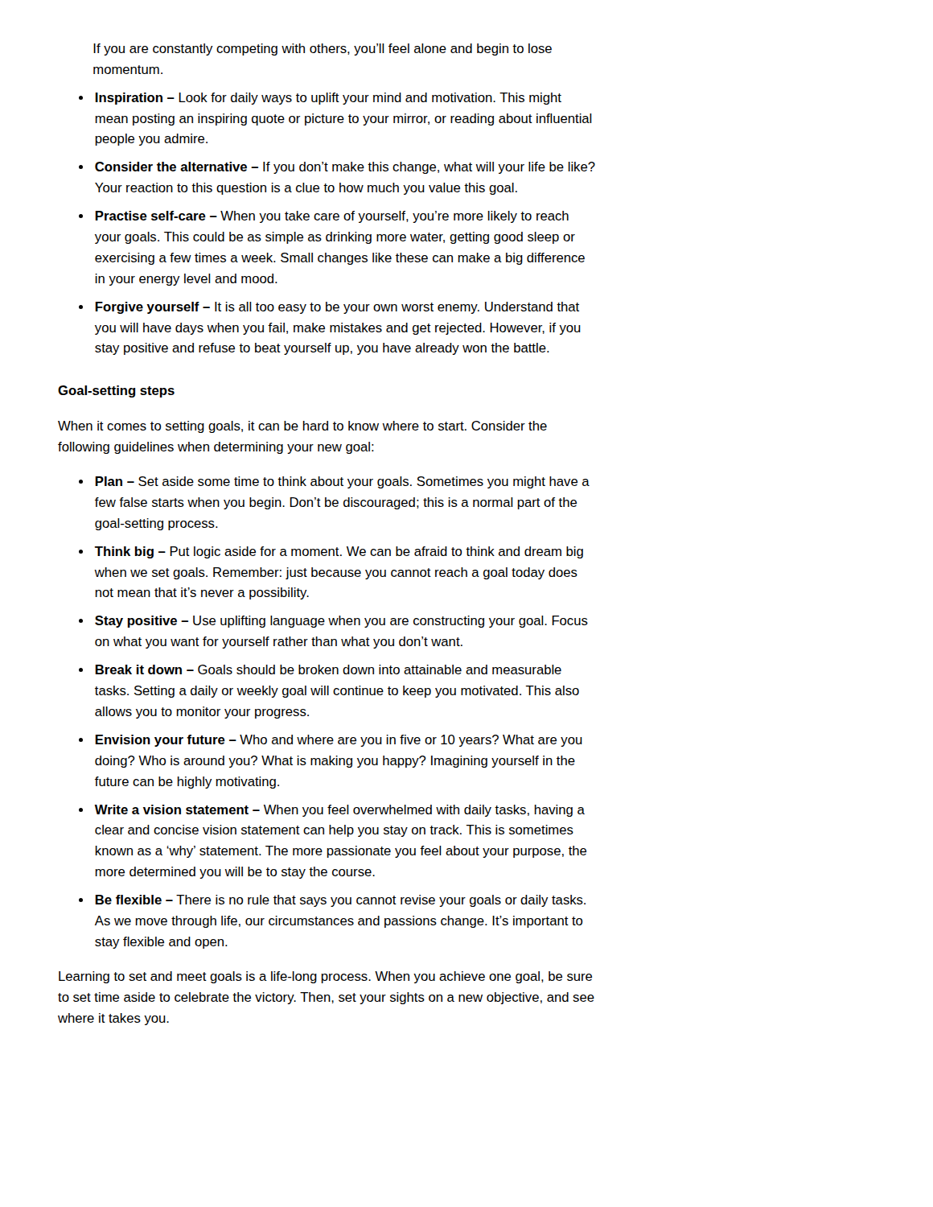If you are constantly competing with others, you’ll feel alone and begin to lose momentum.
Inspiration – Look for daily ways to uplift your mind and motivation. This might mean posting an inspiring quote or picture to your mirror, or reading about influential people you admire.
Consider the alternative – If you don’t make this change, what will your life be like? Your reaction to this question is a clue to how much you value this goal.
Practise self-care – When you take care of yourself, you’re more likely to reach your goals. This could be as simple as drinking more water, getting good sleep or exercising a few times a week. Small changes like these can make a big difference in your energy level and mood.
Forgive yourself – It is all too easy to be your own worst enemy. Understand that you will have days when you fail, make mistakes and get rejected. However, if you stay positive and refuse to beat yourself up, you have already won the battle.
Goal-setting steps
When it comes to setting goals, it can be hard to know where to start. Consider the following guidelines when determining your new goal:
Plan – Set aside some time to think about your goals. Sometimes you might have a few false starts when you begin. Don’t be discouraged; this is a normal part of the goal-setting process.
Think big – Put logic aside for a moment. We can be afraid to think and dream big when we set goals. Remember: just because you cannot reach a goal today does not mean that it’s never a possibility.
Stay positive – Use uplifting language when you are constructing your goal. Focus on what you want for yourself rather than what you don’t want.
Break it down – Goals should be broken down into attainable and measurable tasks. Setting a daily or weekly goal will continue to keep you motivated. This also allows you to monitor your progress.
Envision your future – Who and where are you in five or 10 years? What are you doing? Who is around you? What is making you happy? Imagining yourself in the future can be highly motivating.
Write a vision statement – When you feel overwhelmed with daily tasks, having a clear and concise vision statement can help you stay on track. This is sometimes known as a ‘why’ statement. The more passionate you feel about your purpose, the more determined you will be to stay the course.
Be flexible – There is no rule that says you cannot revise your goals or daily tasks. As we move through life, our circumstances and passions change. It’s important to stay flexible and open.
Learning to set and meet goals is a life-long process. When you achieve one goal, be sure to set time aside to celebrate the victory. Then, set your sights on a new objective, and see where it takes you.